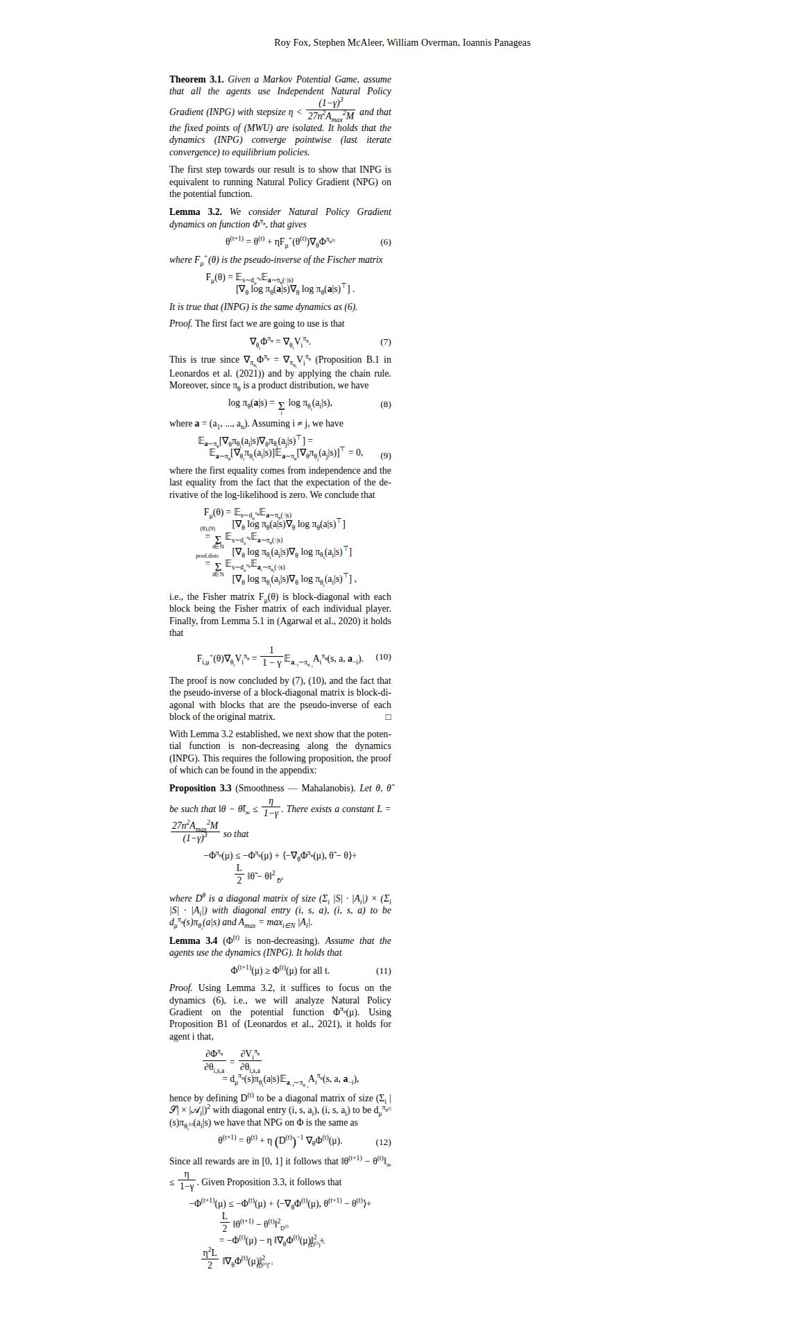Roy Fox, Stephen McAleer, William Overman, Ioannis Panageas
Theorem 3.1. Given a Markov Potential Game, assume that all the agents use Independent Natural Policy Gradient (INPG) with stepsize η < (1−γ)327n2Amax2M and that the fixed points of (MWU) are isolated. It holds that the dynamics (INPG) converge pointwise (last iterate convergence) to equilibrium policies.
The first step towards our result is to show that INPG is equivalent to running Natural Policy Gradient (NPG) on the potential function.
Lemma 3.2. We consider Natural Policy Gradient dynamics on function Φπθ, that gives
θ(t+1) = θ(t) + ηFμ+(θ(t))∇θΦπθ(t) (6)
where Fμ+(θ) is the pseudo-inverse of the Fischer matrix
Fμ(θ) = 𝔼s∼dμπθ𝔼a∼πθ(·|s) [∇θ log πθ(a|s)∇θ log πθ(a|s)⊤] .
It is true that (INPG) is the same dynamics as (6).
Proof. The first fact we are going to use is that
∇θiΦπθ = ∇θiViπθ. (7)
This is true since ∇πθiΦπθ = ∇πθiViπθ (Proposition B.1 in Leonardos et al. (2021)) and by applying the chain rule. Moreover, since πθ is a product distribution, we have
log πθ(a|s) = Σi log πθi(ai|s), (8)
where a = (a1, ..., an). Assuming i ≠ j, we have
𝔼a∼πθ[∇θπθi(ai|s)∇θπθj(aj|s)⊤] = 𝔼a∼πθ[∇θiπθi(ai|s)]𝔼a∼πθ[∇θπθj(aj|s)]⊤ = 0, (9)
where the first equality comes from independence and the last equality from the fact that the expectation of the derivative of the log-likelihood is zero. We conclude that
Fμ(θ) = 𝔼s∼dμπθ𝔼a∼πθ(·|s) [∇θ log πθ(a|s)∇θ log πθ(a|s)⊤] (8),(9)= Σi∈N 𝔼s∼dμπθ𝔼a∼πθ(·|s) [∇θ log πθi(ai|s)∇θ log πθi(ai|s)⊤] prod.distr.= Σi∈N 𝔼s∼dμπθ𝔼ai∼πθi(·|s) [∇θ log πθi(ai|s)∇θ log πθi(ai|s)⊤] ,
i.e., the Fisher matrix Fμ(θ) is block-diagonal with each block being the Fisher matrix of each individual player. Finally, from Lemma 5.1 in (Agarwal et al., 2020) it holds that
Fi,μ+(θ)∇θiViπθ = 11 − γ 𝔼a−i∼πθ−iAiπθ(s, a, a−i). (10)
The proof is now concluded by (7), (10), and the fact that the pseudo-inverse of a block-diagonal matrix is block-diagonal with blocks that are the pseudo-inverse of each block of the original matrix. □
With Lemma 3.2 established, we next show that the potential function is non-decreasing along the dynamics (INPG). This requires the following proposition, the proof of which can be found in the appendix:
Proposition 3.3 (Smoothness — Mahalanobis). Let θ, θ̃ be such that ‖θ − θ̃‖∞ ≤ η 1−γ. There exists a constant L = 27n2Amax2M(1−γ)3 so that
−Φπθ̃(μ) ≤ −Φπθ(μ) + ⟨−∇θΦπθ(μ), θ̃ − θ⟩+ L 2 ‖θ̃ − θ‖2Dθ ,
where Dθ is a diagonal matrix of size (Σi |S| · |Ai|) × (Σi |S| · |Ai|) with diagonal entry (i, s, a), (i, s, a) to be dμπθ(s)πθi(a|s) and Amax = maxi∈N |Ai|.
Lemma 3.4 (Φ(t) is non-decreasing). Assume that the agents use the dynamics (INPG). It holds that
Φ(t+1)(μ) ≥ Φ(t)(μ) for all t. (11)
Proof. Using Lemma 3.2, it suffices to focus on the dynamics (6), i.e., we will analyze Natural Policy Gradient on the potential function Φπθ(μ). Using Proposition B1 of (Leonardos et al., 2021), it holds for agent i that,
∂Φπθ∂θi,s,a = ∂Viπθ∂θi,s,a = dμπθ(s)πθi(a|s)𝔼a−i∼πθ−iAiπθ(s, a, a−i),
hence by defining D(t) to be a diagonal matrix of size (Σi |𝒮| × |𝒜i|)2 with diagonal entry (i, s, ai), (i, s, ai) to be dμπθ(t)(s)πθi(t)(ai|s) we have that NPG on Φ is the same as
θ(t+1) = θ(t) + η (D(t))−1 ∇θΦ(t)(μ). (12)
Since all rewards are in [0, 1] it follows that ‖θ(t+1) − θ(t)‖∞ ≤ η 1−γ. Given Proposition 3.3, it follows that
−Φ(t+1)(μ) ≤ −Φ(t)(μ) + ⟨−∇θΦ(t)(μ), θ(t+1) − θ(t)⟩+ L 2 ‖θ(t+1) − θ(t)‖2D(t) = −Φ(t)(μ) − η ‖∇θΦ(t)(μ)‖2(D(t))−1 + η2L 2 ‖∇θΦ(t)(μ)‖2(D(t))−1 .